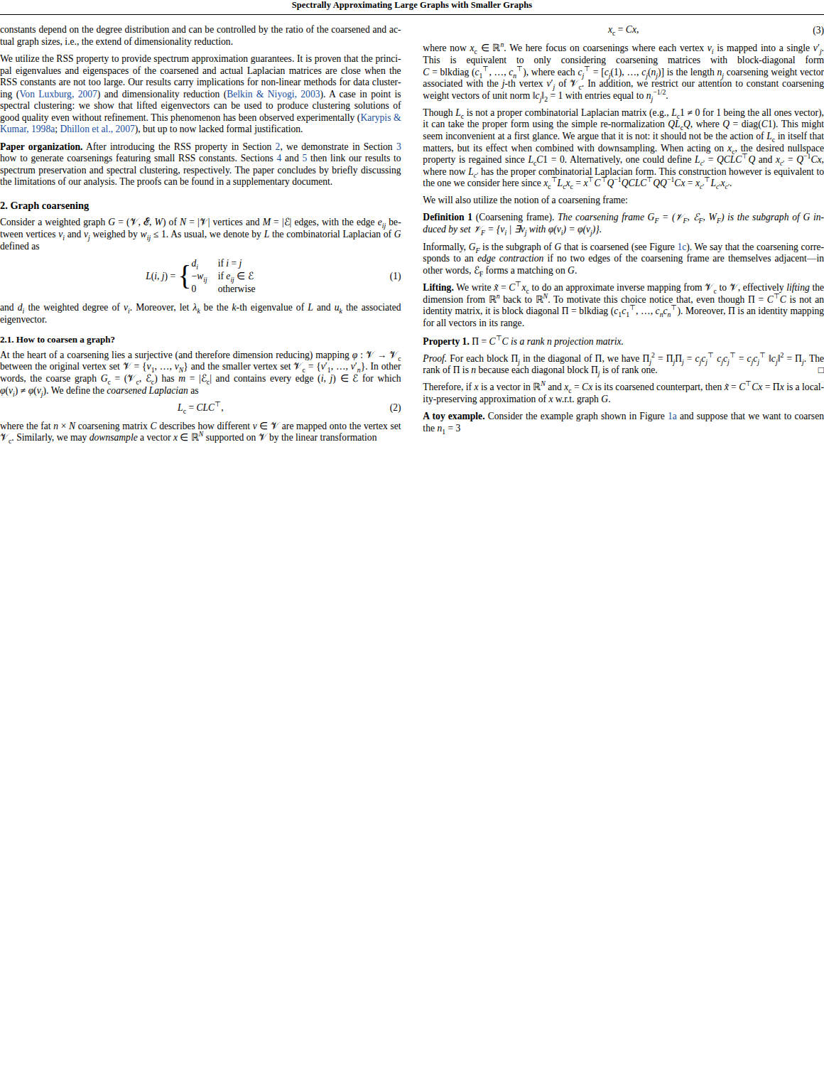Spectrally Approximating Large Graphs with Smaller Graphs
constants depend on the degree distribution and can be controlled by the ratio of the coarsened and actual graph sizes, i.e., the extend of dimensionality reduction.
We utilize the RSS property to provide spectrum approximation guarantees. It is proven that the principal eigenvalues and eigenspaces of the coarsened and actual Laplacian matrices are close when the RSS constants are not too large. Our results carry implications for non-linear methods for data clustering (Von Luxburg, 2007) and dimensionality reduction (Belkin & Niyogi, 2003). A case in point is spectral clustering: we show that lifted eigenvectors can be used to produce clustering solutions of good quality even without refinement. This phenomenon has been observed experimentally (Karypis & Kumar, 1998a; Dhillon et al., 2007), but up to now lacked formal justification.
Paper organization. After introducing the RSS property in Section 2, we demonstrate in Section 3 how to generate coarsenings featuring small RSS constants. Sections 4 and 5 then link our results to spectrum preservation and spectral clustering, respectively. The paper concludes by briefly discussing the limitations of our analysis. The proofs can be found in a supplementary document.
2. Graph coarsening
Consider a weighted graph G = (𝒱, ℰ, W) of N = |𝒱| vertices and M = |ℰ| edges, with the edge eij between vertices vi and vj weighed by wij ≤ 1. As usual, we denote by L the combinatorial Laplacian of G defined as
L(i, j) = { di if i = j −wij if eij ∈ ℰ 0 otherwise (1)
and di the weighted degree of vi. Moreover, let λk be the k-th eigenvalue of L and uk the associated eigenvector.
2.1. How to coarsen a graph?
At the heart of a coarsening lies a surjective (and therefore dimension reducing) mapping φ : 𝒱 → 𝒱c between the original vertex set 𝒱 = {v1, …, vN} and the smaller vertex set 𝒱c = {v′1, …, v′n}. In other words, the coarse graph Gc = (𝒱c, ℰc) has m = |ℰc| and contains every edge (i, j) ∈ ℰ for which φ(vi) ≠ φ(vj). We define the coarsened Laplacian as
Lc = CLC⊤, (2)
where the fat n × N coarsening matrix C describes how different v ∈ 𝒱 are mapped onto the vertex set 𝒱c. Similarly, we may downsample a vector x ∈ ℝN supported on 𝒱 by the linear transformation
xc = Cx, (3)
where now xc ∈ ℝn. We here focus on coarsenings where each vertex vi is mapped into a single v′j. This is equivalent to only considering coarsening matrices with block-diagonal form C = blkdiag (c1⊤, …, cn⊤), where each cj⊤ = [cj(1), …, cj(nj)] is the length nj coarsening weight vector associated with the j-th vertex v′j of 𝒱c. In addition, we restrict our attention to constant coarsening weight vectors of unit norm ‖cj‖2 = 1 with entries equal to nj−1/2.
Though Lc is not a proper combinatorial Laplacian matrix (e.g., Lc1 ≠ 0 for 1 being the all ones vector), it can take the proper form using the simple re-normalization QLcQ, where Q = diag(C1). This might seem inconvenient at a first glance. We argue that it is not: it should not be the action of Lc in itself that matters, but its effect when combined with downsampling. When acting on xc, the desired nullspace property is regained since LcC1 = 0. Alternatively, one could define Lc′ = QCLC⊤Q and xc′ = Q−1Cx, where now Lc′ has the proper combinatorial Laplacian form. This construction however is equivalent to the one we consider here since xc⊤Lcxc = x⊤C⊤Q−1QCLC⊤QQ−1Cx = xc′⊤Lc′xc′.
We will also utilize the notion of a coarsening frame:
Definition 1 (Coarsening frame). The coarsening frame GF = (𝒱F, ℰF, WF) is the subgraph of G induced by set 𝒱F = {vi | ∃vj with φ(vi) = φ(vj)}.
Informally, GF is the subgraph of G that is coarsened (see Figure 1c). We say that the coarsening corresponds to an edge contraction if no two edges of the coarsening frame are themselves adjacent—in other words, ℰF forms a matching on G.
Lifting. We write x̃ = C⊤xc to do an approximate inverse mapping from 𝒱c to 𝒱, effectively lifting the dimension from ℝn back to ℝN. To motivate this choice notice that, even though Π = C⊤C is not an identity matrix, it is block diagonal Π = blkdiag (c1c1⊤, …, cn cn⊤). Moreover, Π is an identity mapping for all vectors in its range.
Property 1. Π = C⊤C is a rank n projection matrix.
Proof. For each block Πj in the diagonal of Π, we have Πj2 = ΠjΠj = cj cj⊤ cj cj⊤ = cj cj⊤ ‖cj‖2 = Πj. The rank of Π is n because each diagonal block Πj is of rank one. □
Therefore, if x is a vector in ℝN and xc = Cx is its coarsened counterpart, then x̃ = C⊤Cx = Πx is a locality-preserving approximation of x w.r.t. graph G.
A toy example. Consider the example graph shown in Figure 1a and suppose that we want to coarsen the n1 = 3